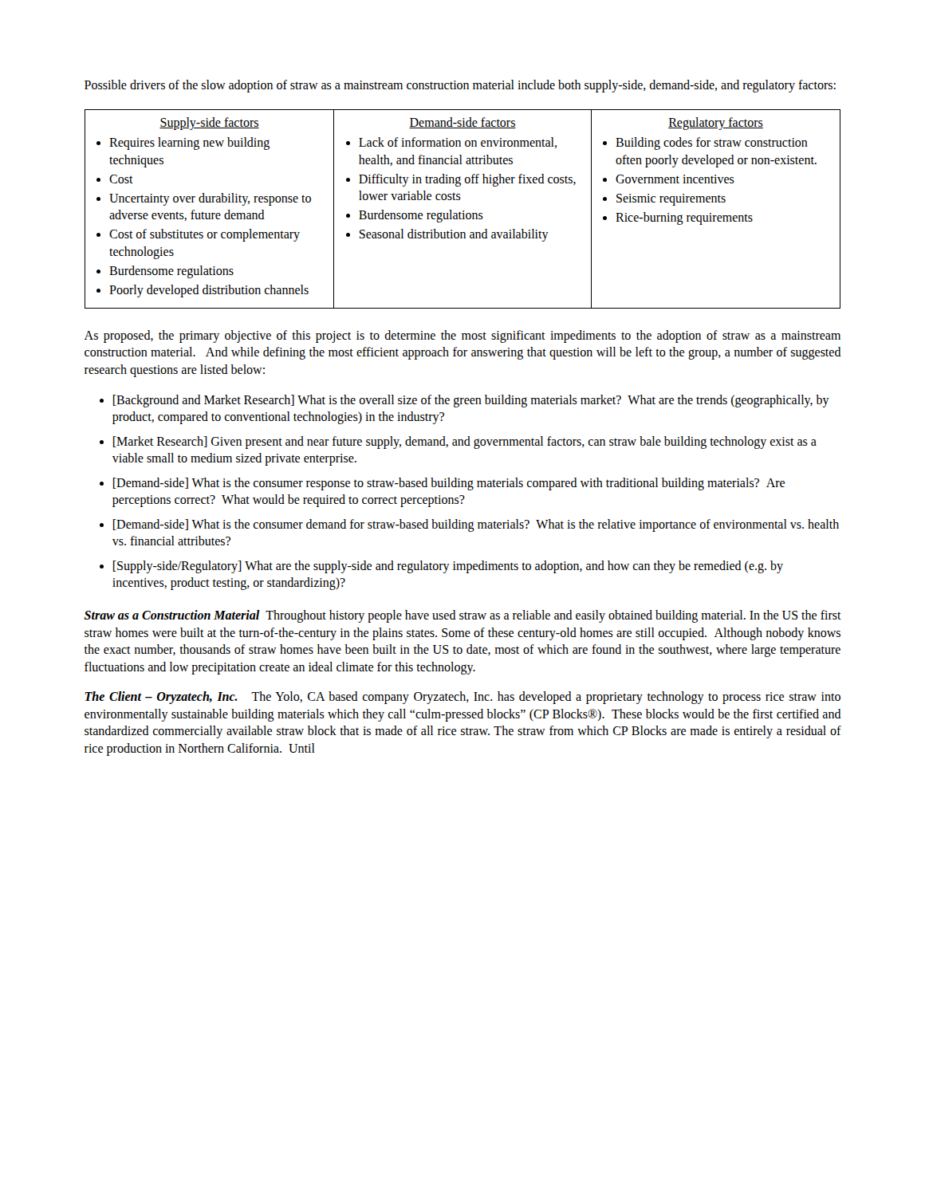Possible drivers of the slow adoption of straw as a mainstream construction material include both supply-side, demand-side, and regulatory factors:
| Supply-side factors Requires learning new building techniques Cost Uncertainty over durability, response to adverse events, future demand Cost of substitutes or complementary technologies Burdensome regulations Poorly developed distribution channels | Demand-side factors Lack of information on environmental, health, and financial attributes Difficulty in trading off higher fixed costs, lower variable costs Burdensome regulations Seasonal distribution and availability | Regulatory factors Building codes for straw construction often poorly developed or non-existent. Government incentives Seismic requirements Rice-burning requirements |
As proposed, the primary objective of this project is to determine the most significant impediments to the adoption of straw as a mainstream construction material. And while defining the most efficient approach for answering that question will be left to the group, a number of suggested research questions are listed below:
[Background and Market Research] What is the overall size of the green building materials market? What are the trends (geographically, by product, compared to conventional technologies) in the industry?
[Market Research] Given present and near future supply, demand, and governmental factors, can straw bale building technology exist as a viable small to medium sized private enterprise.
[Demand-side] What is the consumer response to straw-based building materials compared with traditional building materials? Are perceptions correct? What would be required to correct perceptions?
[Demand-side] What is the consumer demand for straw-based building materials? What is the relative importance of environmental vs. health vs. financial attributes?
[Supply-side/Regulatory] What are the supply-side and regulatory impediments to adoption, and how can they be remedied (e.g. by incentives, product testing, or standardizing)?
Straw as a Construction Material Throughout history people have used straw as a reliable and easily obtained building material. In the US the first straw homes were built at the turn-of-the-century in the plains states. Some of these century-old homes are still occupied. Although nobody knows the exact number, thousands of straw homes have been built in the US to date, most of which are found in the southwest, where large temperature fluctuations and low precipitation create an ideal climate for this technology.
The Client – Oryzatech, Inc. The Yolo, CA based company Oryzatech, Inc. has developed a proprietary technology to process rice straw into environmentally sustainable building materials which they call “culm-pressed blocks” (CP Blocks®). These blocks would be the first certified and standardized commercially available straw block that is made of all rice straw. The straw from which CP Blocks are made is entirely a residual of rice production in Northern California. Until